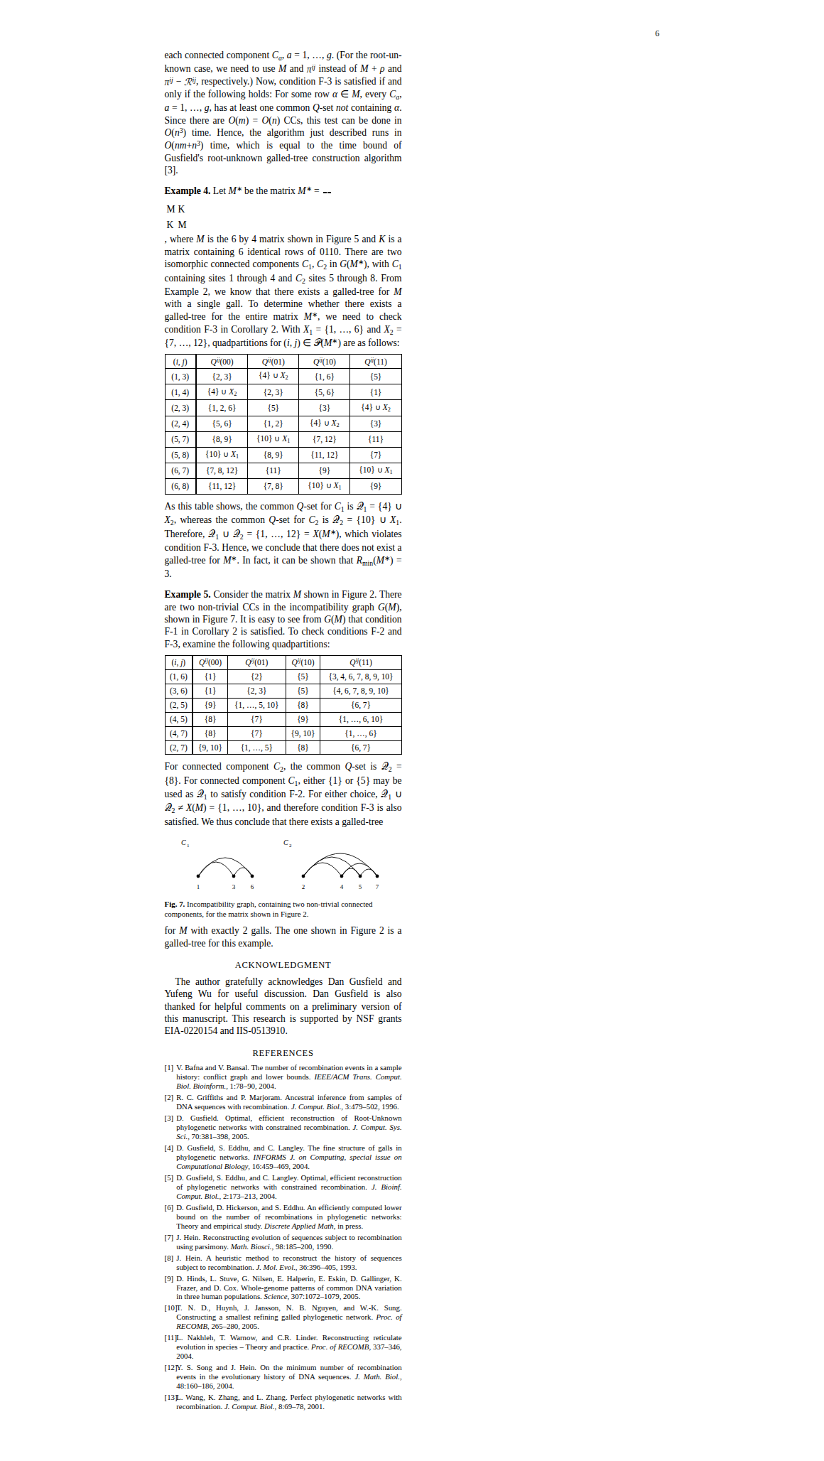6
each connected component Ca, a = 1, …, g. (For the root-unknown case, we need to use M and πij instead of M + ρ and πij − ℛij, respectively.) Now, condition F-3 is satisfied if and only if the following holds: For some row α ∈ M, every Ca, a = 1, …, g, has at least one common Q-set not containing α. Since there are O(m) = O(n) CCs, this test can be done in O(n 3) time. Hence, the algorithm just described runs in O(nm+n 3) time, which is equal to the time bound of Gusfield's root-unknown galled-tree construction algorithm [3].
Example 4. Let M∗ be the matrix M∗ =
| M | K |
| K | M |
, where M is the 6 by 4 matrix shown in Figure 5 and K is a matrix containing 6 identical rows of 0110. There are two isomorphic connected components C 1, C 2 in G(M∗), with C 1 containing sites 1 through 4 and C 2 sites 5 through 8. From Example 2, we know that there exists a galled-tree for M with a single gall. To determine whether there exists a galled-tree for the entire matrix M∗, we need to check condition F-3 in Corollary 2. With X 1 = {1, …, 6} and X 2 = {7, …, 12}, quadpartitions for (i, j) ∈ 𝒫(M∗) are as follows:
| ( i , j ) | Q ij (00) | Q ij (01) | Q ij (10) | Q ij (11) |
| --- | --- | --- | --- | --- |
| (1, 3) | {2, 3} | {4} ∪ X 2 | {1, 6} | {5} |
| (1, 4) | {4} ∪ X 2 | {2, 3} | {5, 6} | {1} |
| (2, 3) | {1, 2, 6} | {5} | {3} | {4} ∪ X 2 |
| (2, 4) | {5, 6} | {1, 2} | {4} ∪ X 2 | {3} |
| (5, 7) | {8, 9} | {10} ∪ X 1 | {7, 12} | {11} |
| (5, 8) | {10} ∪ X 1 | {8, 9} | {11, 12} | {7} |
| (6, 7) | {7, 8, 12} | {11} | {9} | {10} ∪ X 1 |
| (6, 8) | {11, 12} | {7, 8} | {10} ∪ X 1 | {9} |
As this table shows, the common Q-set for C 1 is 𝒬1 = {4} ∪ X 2, whereas the common Q-set for C 2 is 𝒬2 = {10} ∪ X 1. Therefore, 𝒬1 ∪ 𝒬2 = {1, …, 12} = X(M∗), which violates condition F-3. Hence, we conclude that there does not exist a galled-tree for M∗. In fact, it can be shown that Rmin(M∗) = 3.
Example 5. Consider the matrix M shown in Figure 2. There are two non-trivial CCs in the incompatibility graph G(M), shown in Figure 7. It is easy to see from G(M) that condition F-1 in Corollary 2 is satisfied. To check conditions F-2 and F-3, examine the following quadpartitions:
| ( i , j ) | Q ij (00) | Q ij (01) | Q ij (10) | Q ij (11) |
| --- | --- | --- | --- | --- |
| (1, 6) | {1} | {2} | {5} | {3, 4, 6, 7, 8, 9, 10} |
| (3, 6) | {1} | {2, 3} | {5} | {4, 6, 7, 8, 9, 10} |
| (2, 5) | {9} | {1, …, 5, 10} | {8} | {6, 7} |
| (4, 5) | {8} | {7} | {9} | {1, …, 6, 10} |
| (4, 7) | {8} | {7} | {9, 10} | {1, …, 6} |
| (2, 7) | {9, 10} | {1, …, 5} | {8} | {6, 7} |
For connected component C 2, the common Q-set is 𝒬2 = {8}. For connected component C 1, either {1} or {5} may be used as 𝒬1 to satisfy condition F-2. For either choice, 𝒬1 ∪ 𝒬2 ≠ X(M) = {1, …, 10}, and therefore condition F-3 is also satisfied. We thus conclude that there exists a galled-tree
1 3 6 2 4 5 7 C 1 C 2
Fig. 7. Incompatibility graph, containing two non-trivial connected components, for the matrix shown in Figure 2.
for M with exactly 2 galls. The one shown in Figure 2 is a galled-tree for this example.
Acknowledgment
The author gratefully acknowledges Dan Gusfield and Yufeng Wu for useful discussion. Dan Gusfield is also thanked for helpful comments on a preliminary version of this manuscript. This research is supported by NSF grants EIA-0220154 and IIS-0513910.
References
V. Bafna and V. Bansal. The number of recombination events in a sample history: conflict graph and lower bounds. IEEE/ACM Trans. Comput. Biol. Bioinform., 1:78–90, 2004.
R. C. Griffiths and P. Marjoram. Ancestral inference from samples of DNA sequences with recombination. J. Comput. Biol., 3:479–502, 1996.
D. Gusfield. Optimal, efficient reconstruction of Root-Unknown phylogenetic networks with constrained recombination. J. Comput. Sys. Sci., 70:381–398, 2005.
D. Gusfield, S. Eddhu, and C. Langley. The fine structure of galls in phylogenetic networks. INFORMS J. on Computing, special issue on Computational Biology, 16:459–469, 2004.
D. Gusfield, S. Eddhu, and C. Langley. Optimal, efficient reconstruction of phylogenetic networks with constrained recombination. J. Bioinf. Comput. Biol., 2:173–213, 2004.
D. Gusfield, D. Hickerson, and S. Eddhu. An efficiently computed lower bound on the number of recombinations in phylogenetic networks: Theory and empirical study. Discrete Applied Math, in press.
J. Hein. Reconstructing evolution of sequences subject to recombination using parsimony. Math. Biosci., 98:185–200, 1990.
J. Hein. A heuristic method to reconstruct the history of sequences subject to recombination. J. Mol. Evol., 36:396–405, 1993.
D. Hinds, L. Stuve, G. Nilsen, E. Halperin, E. Eskin, D. Gallinger, K. Frazer, and D. Cox. Whole-genome patterns of common DNA variation in three human populations. Science, 307:1072–1079, 2005.
T. N. D., Huynh, J. Jansson, N. B. Nguyen, and W.-K. Sung. Constructing a smallest refining galled phylogenetic network. Proc. of RECOMB, 265–280, 2005.
L. Nakhleh, T. Warnow, and C.R. Linder. Reconstructing reticulate evolution in species – Theory and practice. Proc. of RECOMB, 337–346, 2004.
Y. S. Song and J. Hein. On the minimum number of recombination events in the evolutionary history of DNA sequences. J. Math. Biol., 48:160–186, 2004.
L. Wang, K. Zhang, and L. Zhang. Perfect phylogenetic networks with recombination. J. Comput. Biol., 8:69–78, 2001.